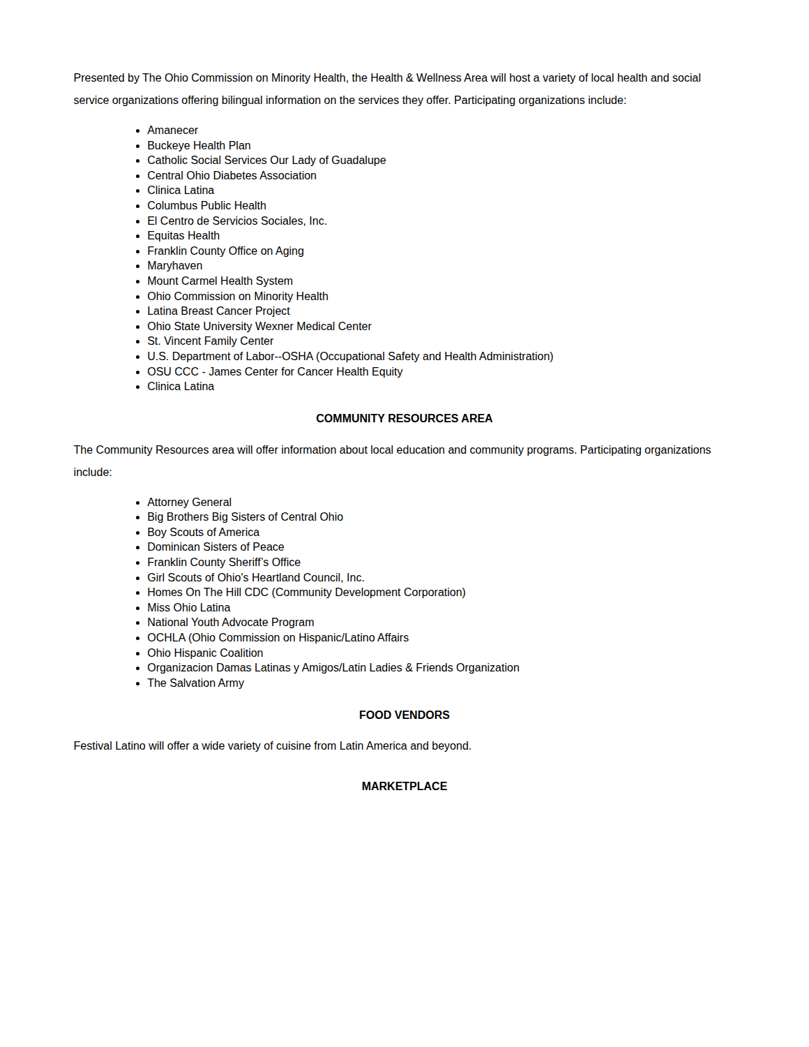Presented by The Ohio Commission on Minority Health, the Health & Wellness Area will host a variety of local health and social service organizations offering bilingual information on the services they offer. Participating organizations include:
Amanecer
Buckeye Health Plan
Catholic Social Services Our Lady of Guadalupe
Central Ohio Diabetes Association
Clinica Latina
Columbus Public Health
El Centro de Servicios Sociales, Inc.
Equitas Health
Franklin County Office on Aging
Maryhaven
Mount Carmel Health System
Ohio Commission on Minority Health
Latina Breast Cancer Project
Ohio State University Wexner Medical Center
St. Vincent Family Center
U.S. Department of Labor--OSHA (Occupational Safety and Health Administration)
OSU CCC - James Center for Cancer Health Equity
Clinica Latina
COMMUNITY RESOURCES AREA
The Community Resources area will offer information about local education and community programs. Participating organizations include:
Attorney General
Big Brothers Big Sisters of Central Ohio
Boy Scouts of America
Dominican Sisters of Peace
Franklin County Sheriff’s Office
Girl Scouts of Ohio's Heartland Council, Inc.
Homes On The Hill CDC (Community Development Corporation)
Miss Ohio Latina
National Youth Advocate Program
OCHLA (Ohio Commission on Hispanic/Latino Affairs
Ohio Hispanic Coalition
Organizacion Damas Latinas y Amigos/Latin Ladies & Friends Organization
The Salvation Army
FOOD VENDORS
Festival Latino will offer a wide variety of cuisine from Latin America and beyond.
MARKETPLACE